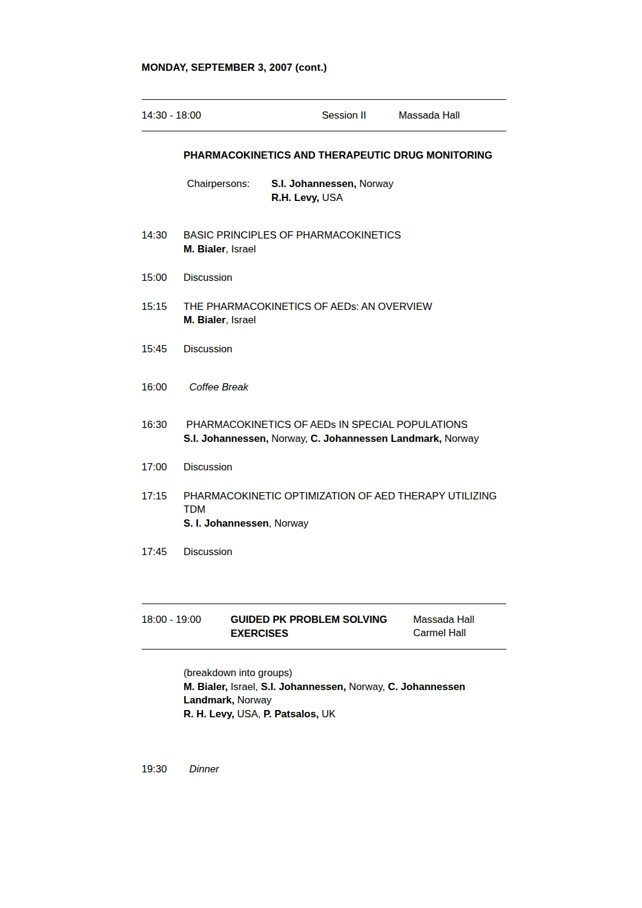MONDAY, SEPTEMBER 3, 2007 (cont.)
14:30 - 18:00
Session II
Massada Hall
PHARMACOKINETICS AND THERAPEUTIC DRUG MONITORING
Chairpersons:
S.I. Johannessen, Norway
R.H. Levy, USA
14:30
BASIC PRINCIPLES OF PHARMACOKINETICS
M. Bialer, Israel
15:00
Discussion
15:15
THE PHARMACOKINETICS OF AEDs: AN OVERVIEW
M. Bialer, Israel
15:45
Discussion
16:00
Coffee Break
16:30
PHARMACOKINETICS OF AEDs IN SPECIAL POPULATIONS
S.I. Johannessen, Norway, C. Johannessen Landmark, Norway
17:00
Discussion
17:15
PHARMACOKINETIC OPTIMIZATION OF AED THERAPY UTILIZING TDM
S. I. Johannessen, Norway
17:45
Discussion
18:00 - 19:00
GUIDED PK PROBLEM SOLVING EXERCISES
Massada Hall
Carmel Hall
(breakdown into groups)
M. Bialer, Israel, S.I. Johannessen, Norway, C. Johannessen Landmark, Norway
R. H. Levy, USA, P. Patsalos, UK
19:30
Dinner